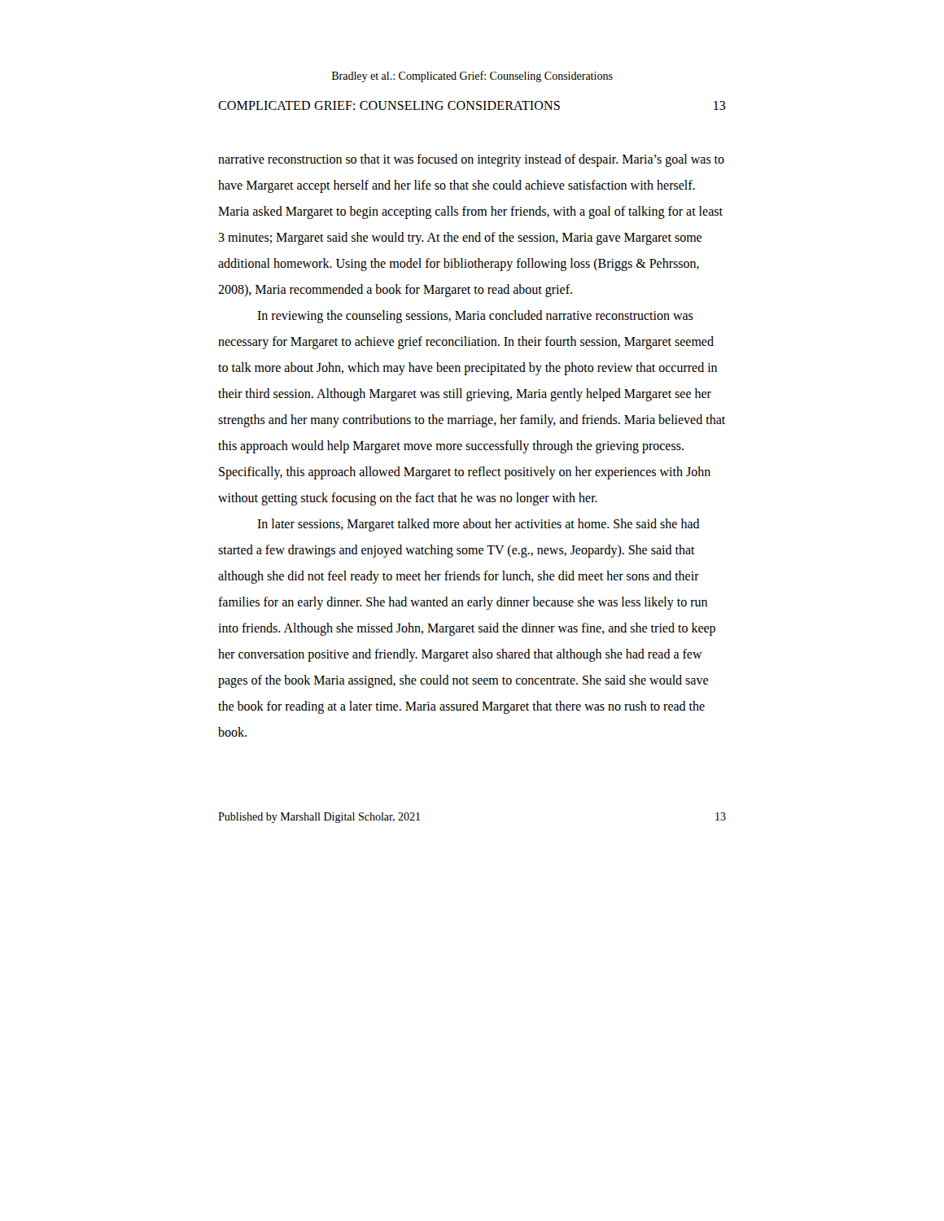Bradley et al.: Complicated Grief: Counseling Considerations
Complicated Grief: Counseling Considerations 13
narrative reconstruction so that it was focused on integrity instead of despair. Maria’s goal was to have Margaret accept herself and her life so that she could achieve satisfaction with herself. Maria asked Margaret to begin accepting calls from her friends, with a goal of talking for at least 3 minutes; Margaret said she would try. At the end of the session, Maria gave Margaret some additional homework. Using the model for bibliotherapy following loss (Briggs & Pehrsson, 2008), Maria recommended a book for Margaret to read about grief.
In reviewing the counseling sessions, Maria concluded narrative reconstruction was necessary for Margaret to achieve grief reconciliation. In their fourth session, Margaret seemed to talk more about John, which may have been precipitated by the photo review that occurred in their third session. Although Margaret was still grieving, Maria gently helped Margaret see her strengths and her many contributions to the marriage, her family, and friends. Maria believed that this approach would help Margaret move more successfully through the grieving process. Specifically, this approach allowed Margaret to reflect positively on her experiences with John without getting stuck focusing on the fact that he was no longer with her.
In later sessions, Margaret talked more about her activities at home. She said she had started a few drawings and enjoyed watching some TV (e.g., news, Jeopardy). She said that although she did not feel ready to meet her friends for lunch, she did meet her sons and their families for an early dinner. She had wanted an early dinner because she was less likely to run into friends. Although she missed John, Margaret said the dinner was fine, and she tried to keep her conversation positive and friendly. Margaret also shared that although she had read a few pages of the book Maria assigned, she could not seem to concentrate. She said she would save the book for reading at a later time. Maria assured Margaret that there was no rush to read the book.
Published by Marshall Digital Scholar, 2021 13